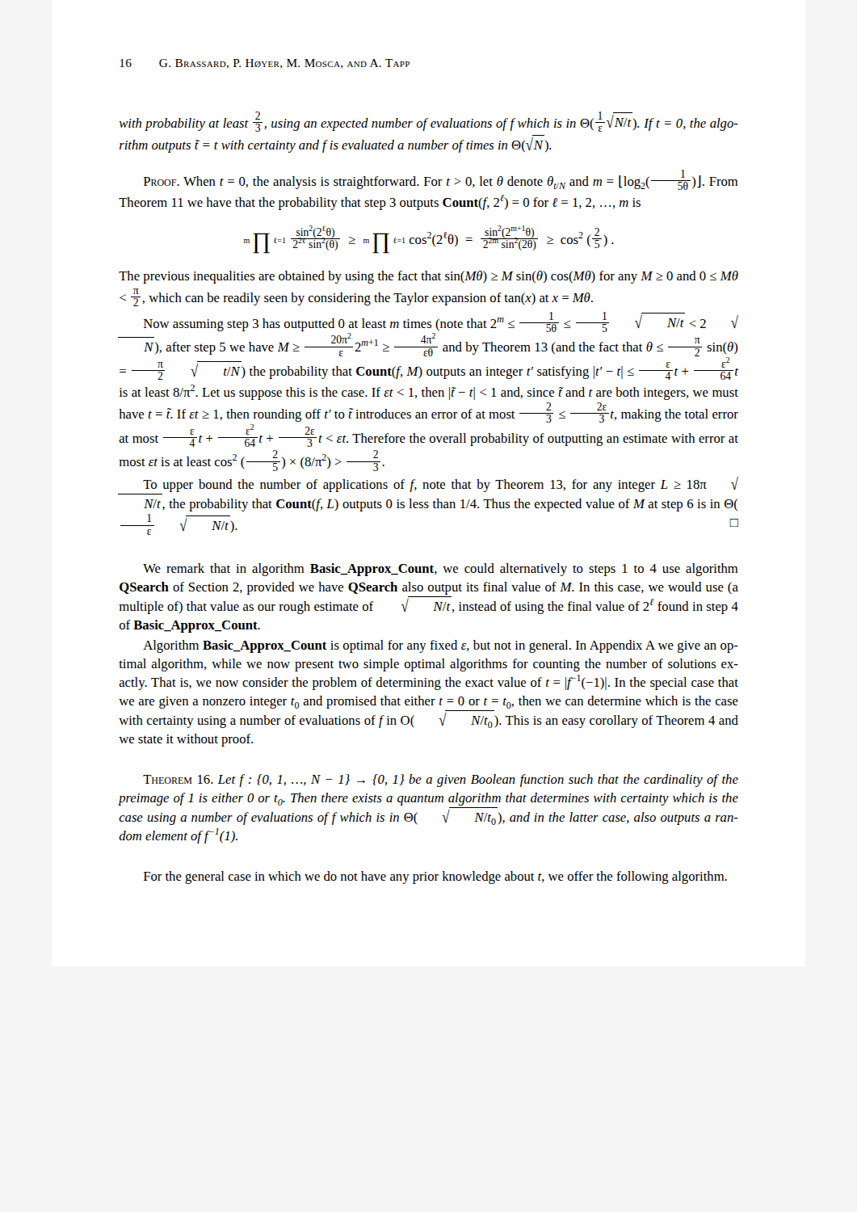16 G. Brassard, P. Høyer, M. Mosca, and A. Tapp
with probability at least 23, using an expected number of evaluations of f which is in Θ(1 ε√N/t). If t = 0, the algorithm outputs t̃ = t with certainty and f is evaluated a number of times in Θ(√N).
Proof. When t = 0, the analysis is straightforward. For t > 0, let θ denote θt/N and m = ⌊log2(15θ)⌋. From Theorem 11 we have that the probability that step 3 outputs Count(f, 2ℓ) = 0 for ℓ = 1, 2, …, m is
m ∏ ℓ=1 sin2(2ℓθ) 22ℓ sin2(θ) ≥ m ∏ ℓ=1 cos2(2ℓθ) = sin2(2m+1θ) 22m sin2(2θ) ≥ cos2 (25) .
The previous inequalities are obtained by using the fact that sin(Mθ) ≥ M sin(θ) cos(Mθ) for any M ≥ 0 and 0 ≤ Mθ < π 2, which can be readily seen by considering the Taylor expansion of tan(x) at x = Mθ.
Now assuming step 3 has outputted 0 at least m times (note that 2m ≤ 15θ ≤ 15√N/t < 2√N), after step 5 we have M ≥ 20π2 ε2m+1 ≥ 4π2 εθ and by Theorem 13 (and the fact that θ ≤ π 2 sin(θ) = π 2√t/N) the probability that Count(f, M) outputs an integer t′ satisfying |t′ − t| ≤ ε 4 t + ε264 t is at least 8/π2. Let us suppose this is the case. If εt < 1, then |t̃ − t| < 1 and, since t̃ and t are both integers, we must have t = t̃. If εt ≥ 1, then rounding off t′ to t̃ introduces an error of at most 23 ≤ 2ε 3 t, making the total error at most ε 4 t + ε264 t + 2ε 3 t < εt. Therefore the overall probability of outputting an estimate with error at most εt is at least cos2 (25) × (8/π2) > 23.
To upper bound the number of applications of f, note that by Theorem 13, for any integer L ≥ 18π√N/t, the probability that Count(f, L) outputs 0 is less than 1/4. Thus the expected value of M at step 6 is in Θ(1 ε√N/t). □
We remark that in algorithm Basic_Approx_Count, we could alternatively to steps 1 to 4 use algorithm QSearch of Section 2, provided we have QSearch also output its final value of M. In this case, we would use (a multiple of) that value as our rough estimate of √N/t, instead of using the final value of 2ℓ found in step 4 of Basic_Approx_Count.
Algorithm Basic_Approx_Count is optimal for any fixed ε, but not in general. In Appendix A we give an optimal algorithm, while we now present two simple optimal algorithms for counting the number of solutions exactly. That is, we now consider the problem of determining the exact value of t = |f−1(−1)|. In the special case that we are given a nonzero integer t0 and promised that either t = 0 or t = t0, then we can determine which is the case with certainty using a number of evaluations of f in O(√N/t0). This is an easy corollary of Theorem 4 and we state it without proof.
Theorem 16. Let f : {0, 1, …, N − 1} → {0, 1} be a given Boolean function such that the cardinality of the preimage of 1 is either 0 or t0. Then there exists a quantum algorithm that determines with certainty which is the case using a number of evaluations of f which is in Θ(√N/t0), and in the latter case, also outputs a random element of f−1(1).
For the general case in which we do not have any prior knowledge about t, we offer the following algorithm.